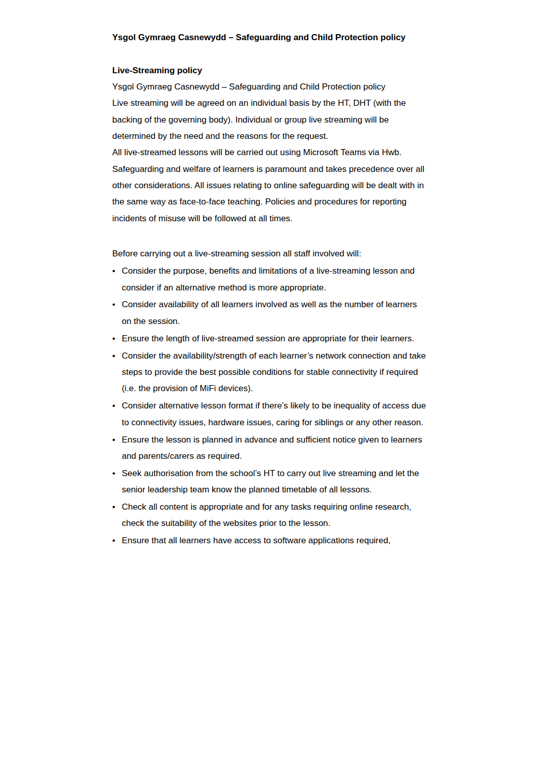Ysgol Gymraeg Casnewydd – Safeguarding and Child Protection policy
Live-Streaming policy
Ysgol Gymraeg Casnewydd – Safeguarding and Child Protection policy
Live streaming will be agreed on an individual basis by the HT, DHT (with the backing of the governing body). Individual or group live streaming will be determined by the need and the reasons for the request.
All live-streamed lessons will be carried out using Microsoft Teams via Hwb. Safeguarding and welfare of learners is paramount and takes precedence over all other considerations. All issues relating to online safeguarding will be dealt with in the same way as face-to-face teaching. Policies and procedures for reporting incidents of misuse will be followed at all times.
Before carrying out a live-streaming session all staff involved will:
Consider the purpose, benefits and limitations of a live-streaming lesson and consider if an alternative method is more appropriate.
Consider availability of all learners involved as well as the number of learners on the session.
Ensure the length of live-streamed session are appropriate for their learners.
Consider the availability/strength of each learner’s network connection and take steps to provide the best possible conditions for stable connectivity if required (i.e. the provision of MiFi devices).
Consider alternative lesson format if there’s likely to be inequality of access due to connectivity issues, hardware issues, caring for siblings or any other reason.
Ensure the lesson is planned in advance and sufficient notice given to learners and parents/carers as required.
Seek authorisation from the school’s HT to carry out live streaming and let the senior leadership team know the planned timetable of all lessons.
Check all content is appropriate and for any tasks requiring online research, check the suitability of the websites prior to the lesson.
Ensure that all learners have access to software applications required,